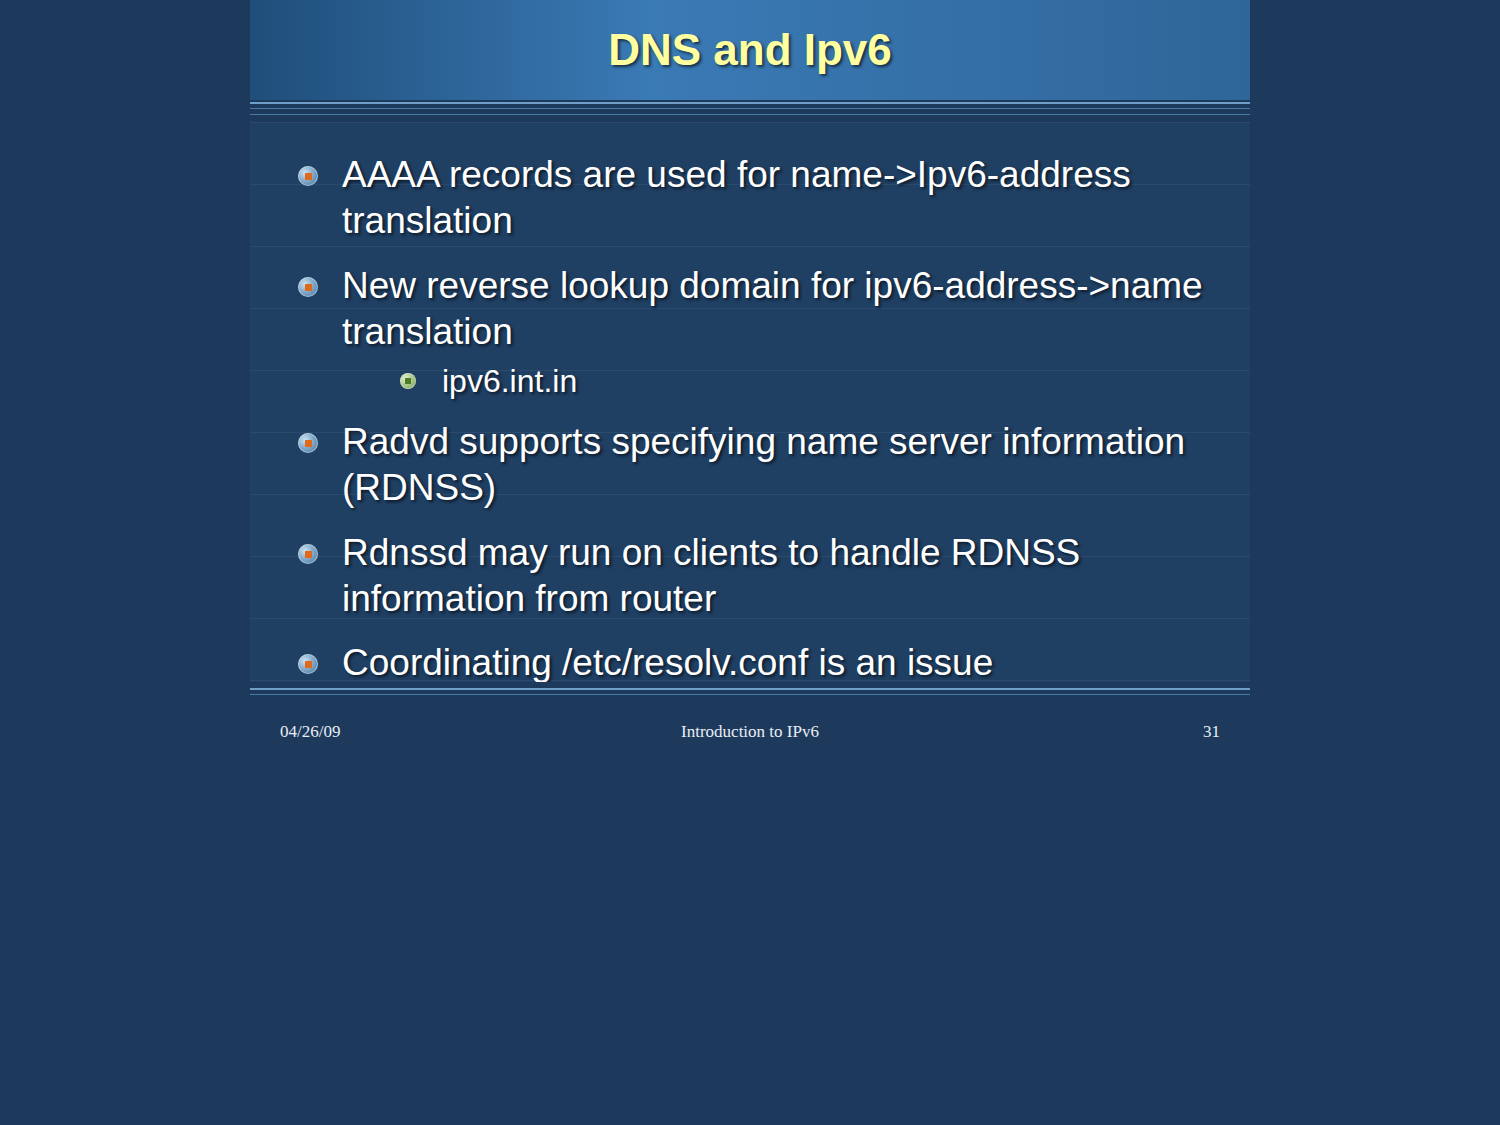DNS and Ipv6
AAAA records are used for name->Ipv6-address translation
New reverse lookup domain for ipv6-address->name translation
ipv6.int.in
Radvd supports specifying name server information (RDNSS)
Rdnssd may run on clients to handle RDNSS information from router
Coordinating /etc/resolv.conf is an issue
04/26/09
Introduction to IPv6
31